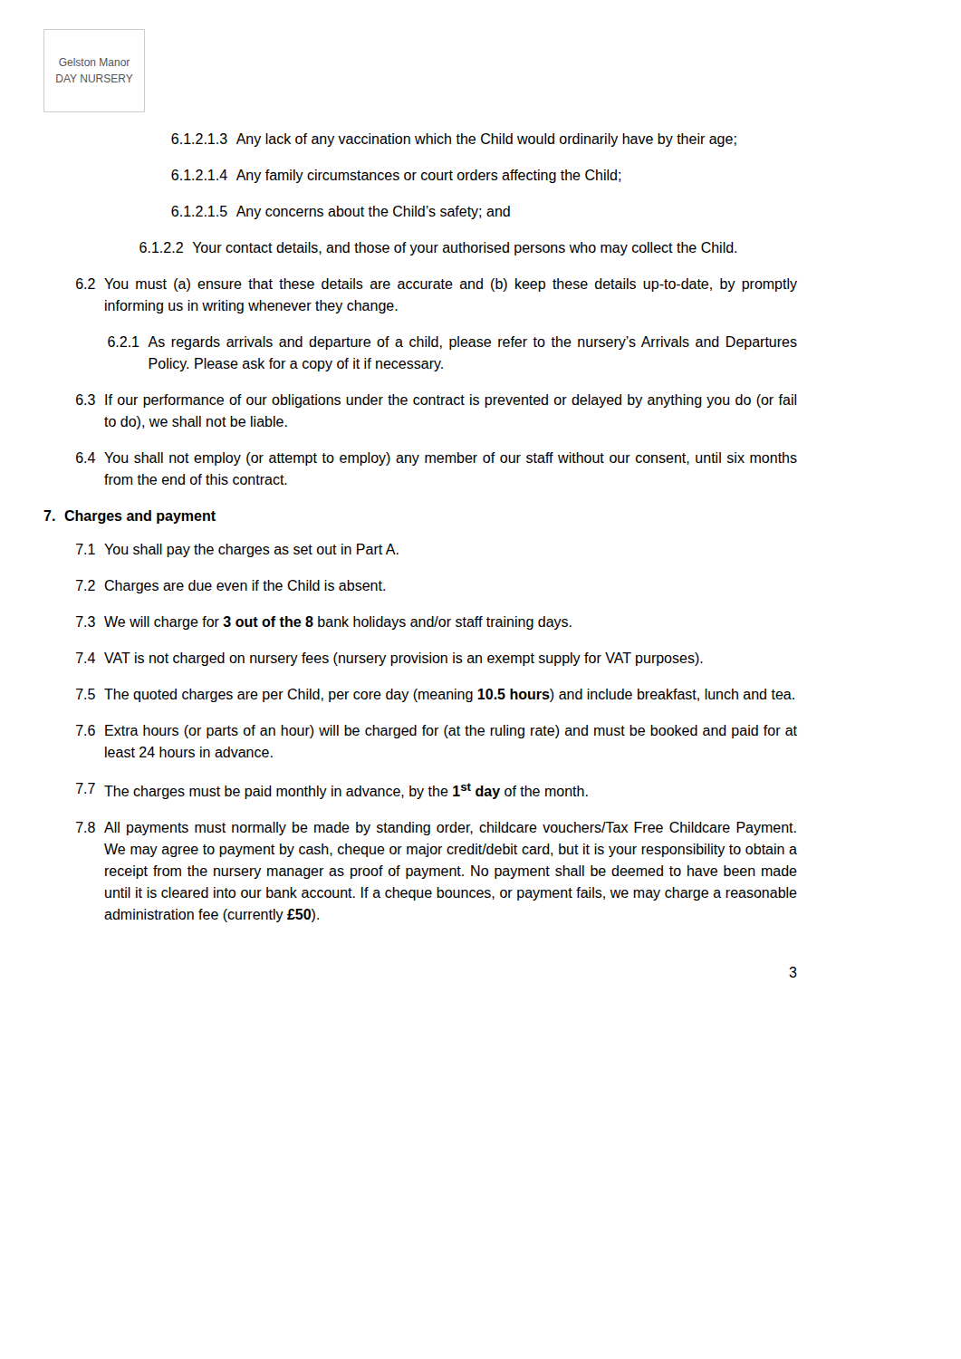Gelston Manor
DAY NURSERY
6.1.2.1.3 Any lack of any vaccination which the Child would ordinarily have by their age;
6.1.2.1.4 Any family circumstances or court orders affecting the Child;
6.1.2.1.5 Any concerns about the Child’s safety; and
6.1.2.2 Your contact details, and those of your authorised persons who may collect the Child.
6.2 You must (a) ensure that these details are accurate and (b) keep these details up-to-date, by promptly informing us in writing whenever they change.
6.2.1 As regards arrivals and departure of a child, please refer to the nursery’s Arrivals and Departures Policy. Please ask for a copy of it if necessary.
6.3 If our performance of our obligations under the contract is prevented or delayed by anything you do (or fail to do), we shall not be liable.
6.4 You shall not employ (or attempt to employ) any member of our staff without our consent, until six months from the end of this contract.
7. Charges and payment
7.1 You shall pay the charges as set out in Part A.
7.2 Charges are due even if the Child is absent.
7.3 We will charge for 3 out of the 8 bank holidays and/or staff training days.
7.4 VAT is not charged on nursery fees (nursery provision is an exempt supply for VAT purposes).
7.5 The quoted charges are per Child, per core day (meaning 10.5 hours) and include breakfast, lunch and tea.
7.6 Extra hours (or parts of an hour) will be charged for (at the ruling rate) and must be booked and paid for at least 24 hours in advance.
7.7 The charges must be paid monthly in advance, by the 1st day of the month.
7.8 All payments must normally be made by standing order, childcare vouchers/Tax Free Childcare Payment. We may agree to payment by cash, cheque or major credit/debit card, but it is your responsibility to obtain a receipt from the nursery manager as proof of payment. No payment shall be deemed to have been made until it is cleared into our bank account. If a cheque bounces, or payment fails, we may charge a reasonable administration fee (currently £50).
3